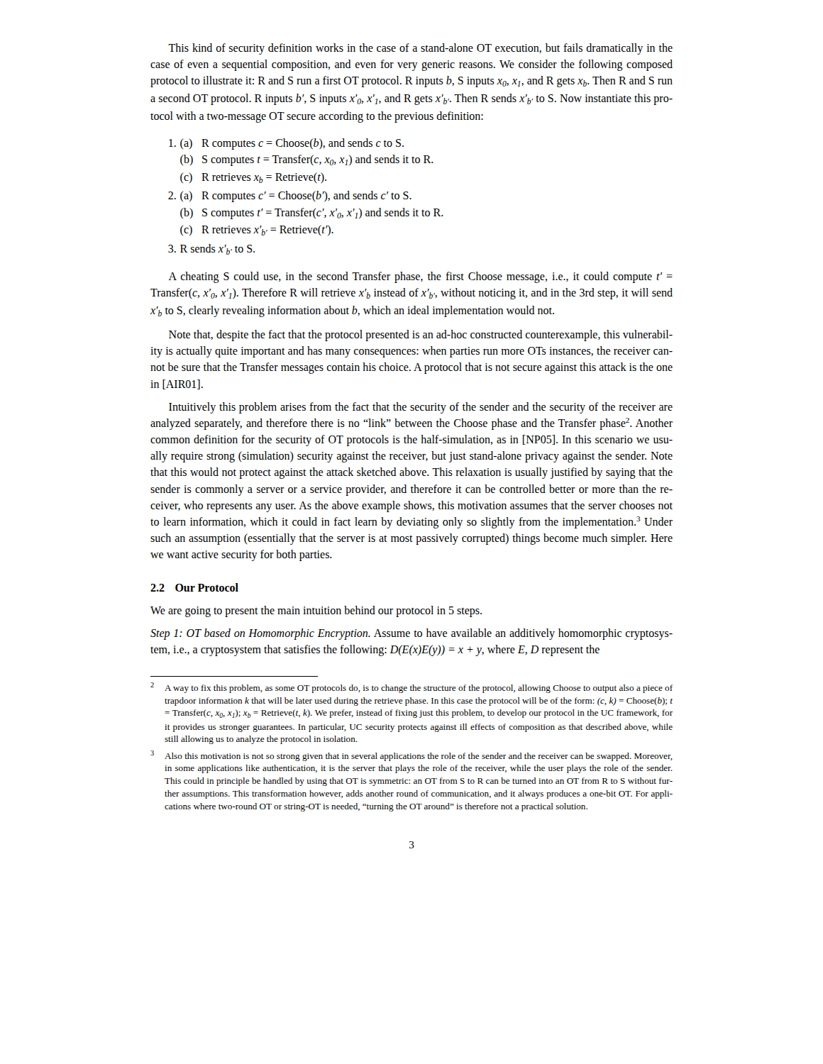This kind of security definition works in the case of a stand-alone OT execution, but fails dramatically in the case of even a sequential composition, and even for very generic reasons. We consider the following composed protocol to illustrate it: R and S run a first OT protocol. R inputs b, S inputs x0, x1, and R gets xb. Then R and S run a second OT protocol. R inputs b′, S inputs x′0, x′1, and R gets x′b′. Then R sends x′b′ to S. Now instantiate this protocol with a two-message OT secure according to the previous definition:
1.
(a) R computes c = Choose(b), and sends c to S.
(b) S computes t = Transfer(c, x0, x1) and sends it to R.
(c) R retrieves xb = Retrieve(t).
2.
(a) R computes c′ = Choose(b′), and sends c′ to S.
(b) S computes t′ = Transfer(c′, x′0, x′1) and sends it to R.
(c) R retrieves x′b′ = Retrieve(t′).
3. R sends x′b′ to S.
A cheating S could use, in the second Transfer phase, the first Choose message, i.e., it could compute t′ = Transfer(c, x′0, x′1). Therefore R will retrieve x′b instead of x′b′, without noticing it, and in the 3rd step, it will send x′b to S, clearly revealing information about b, which an ideal implementation would not.
Note that, despite the fact that the protocol presented is an ad-hoc constructed counterexample, this vulnerability is actually quite important and has many consequences: when parties run more OTs instances, the receiver cannot be sure that the Transfer messages contain his choice. A protocol that is not secure against this attack is the one in [AIR01].
Intuitively this problem arises from the fact that the security of the sender and the security of the receiver are analyzed separately, and therefore there is no “link” between the Choose phase and the Transfer phase2. Another common definition for the security of OT protocols is the half-simulation, as in [NP05]. In this scenario we usually require strong (simulation) security against the receiver, but just stand-alone privacy against the sender. Note that this would not protect against the attack sketched above. This relaxation is usually justified by saying that the sender is commonly a server or a service provider, and therefore it can be controlled better or more than the receiver, who represents any user. As the above example shows, this motivation assumes that the server chooses not to learn information, which it could in fact learn by deviating only so slightly from the implementation.3 Under such an assumption (essentially that the server is at most passively corrupted) things become much simpler. Here we want active security for both parties.
2.2 Our Protocol
We are going to present the main intuition behind our protocol in 5 steps.
Step 1: OT based on Homomorphic Encryption. Assume to have available an additively homomorphic cryptosystem, i.e., a cryptosystem that satisfies the following: D(E(x)E(y)) = x + y, where E, D represent the
2 A way to fix this problem, as some OT protocols do, is to change the structure of the protocol, allowing Choose to output also a piece of trapdoor information k that will be later used during the retrieve phase. In this case the protocol will be of the form: (c, k) = Choose(b); t = Transfer(c, x0, x1); xb = Retrieve(t, k). We prefer, instead of fixing just this problem, to develop our protocol in the UC framework, for it provides us stronger guarantees. In particular, UC security protects against ill effects of composition as that described above, while still allowing us to analyze the protocol in isolation.
3 Also this motivation is not so strong given that in several applications the role of the sender and the receiver can be swapped. Moreover, in some applications like authentication, it is the server that plays the role of the receiver, while the user plays the role of the sender. This could in principle be handled by using that OT is symmetric: an OT from S to R can be turned into an OT from R to S without further assumptions. This transformation however, adds another round of communication, and it always produces a one-bit OT. For applications where two-round OT or string-OT is needed, “turning the OT around” is therefore not a practical solution.
3